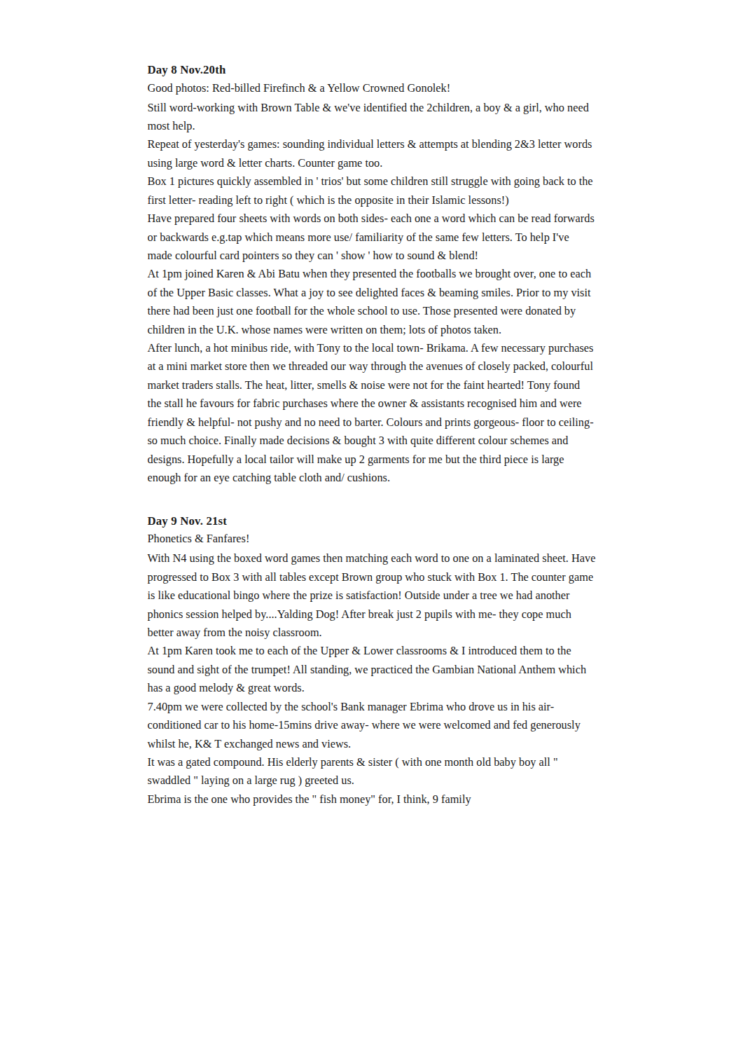Day 8 Nov.20th
Good photos: Red-billed Firefinch & a Yellow Crowned Gonolek!
Still word-working with Brown Table & we've identified the 2children, a boy & a girl, who need most help.
Repeat of yesterday's games: sounding individual letters & attempts at blending 2&3 letter words using large word & letter charts. Counter game too.
Box 1 pictures quickly assembled in ' trios' but some children still struggle with going back to the first letter- reading left to right ( which is the opposite in their Islamic lessons!)
Have prepared four sheets with words on both sides- each one a word which can be read forwards or backwards e.g.tap which means more use/ familiarity of the same few letters. To help I've made colourful card pointers so they can ' show ' how to sound & blend!
At 1pm joined Karen & Abi Batu when they presented the footballs we brought over, one to each of the Upper Basic classes. What a joy to see delighted faces & beaming smiles. Prior to my visit there had been just one football for the whole school to use. Those presented were donated by children in the U.K. whose names were written on them; lots of photos taken.
After lunch, a hot minibus ride, with Tony to the local town- Brikama. A few necessary purchases at a mini market store then we threaded our way through the avenues of closely packed, colourful market traders stalls. The heat, litter, smells & noise were not for the faint hearted! Tony found the stall he favours for fabric purchases where the owner & assistants recognised him and were friendly & helpful- not pushy and no need to barter. Colours and prints gorgeous- floor to ceiling- so much choice. Finally made decisions & bought 3 with quite different colour schemes and designs. Hopefully a local tailor will make up 2 garments for me but the third piece is large enough for an eye catching table cloth and/ cushions.
Day 9 Nov. 21st
Phonetics & Fanfares!
With N4 using the boxed word games then matching each word to one on a laminated sheet. Have progressed to Box 3 with all tables except Brown group who stuck with Box 1. The counter game is like educational bingo where the prize is satisfaction! Outside under a tree we had another phonics session helped by....Yalding Dog! After break just 2 pupils with me- they cope much better away from the noisy classroom.
At 1pm Karen took me to each of the Upper & Lower classrooms & I introduced them to the sound and sight of the trumpet! All standing, we practiced the Gambian National Anthem which has a good melody & great words.
7.40pm we were collected by the school's Bank manager Ebrima who drove us in his air-conditioned car to his home-15mins drive away- where we were welcomed and fed generously whilst he, K& T exchanged news and views.
It was a gated compound. His elderly parents & sister ( with one month old baby boy all " swaddled " laying on a large rug ) greeted us.
Ebrima is the one who provides the " fish money" for, I think, 9 family